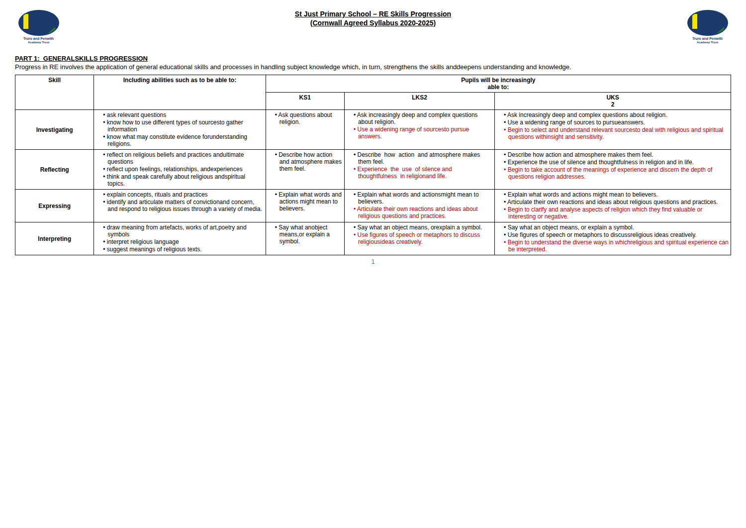Truro and Penwith Academy Trust
Truro and Penwith Academy Trust
St Just Primary School – RE Skills Progression
(Cornwall Agreed Syllabus 2020-2025)
PART 1: GENERALSKILLS PROGRESSION
Progress in RE involves the application of general educational skills and processes in handling subject knowledge which, in turn, strengthens the skills anddeepens understanding and knowledge.
| Skill | Including abilities such as to be able to: | Pupils will be increasingly able to: |
| --- | --- | --- |
| KS1 | LKS2 | UKS 2 |
| Investigating | ask relevant questions know how to use different types of sourcesto gather information know what may constitute evidence forunderstanding religions. | Ask questions about religion. | Ask increasingly deep and complex questions about religion. Use a widening range of sourcesto pursue answers. | Ask increasingly deep and complex questions about religion. Use a widening range of sources to pursueanswers. Begin to select and understand relevant sourcesto deal with religious and spiritual questions withinsight and sensitivity. |
| Reflecting | reflect on religious beliefs and practices andultimate questions reflect upon feelings, relationships, andexperiences think and speak carefully about religious andspiritual topics. | Describe how action and atmosphere makes them feel. | Describe how action and atmosphere makes them feel. Experience the use of silence and thoughtfulness in religionand life. | Describe how action and atmosphere makes them feel. Experience the use of silence and thoughtfulness in religion and in life. Begin to take account of the meanings of experience and discern the depth of questions religion addresses. |
| Expressing | explain concepts, rituals and practices identify and articulate matters of convictionand concern, and respond to religious issues through a variety of media. | Explain what words and actions might mean to believers. | Explain what words and actionsmight mean to believers. Articulate their own reactions and ideas about religious questions and practices. | Explain what words and actions might mean to believers. Articulate their own reactions and ideas about religious questions and practices. Begin to clarify and analyse aspects of religion which they find valuable or interesting or negative. |
| Interpreting | draw meaning from artefacts, works of art,poetry and symbols interpret religious language suggest meanings of religious texts. | Say what anobject means,or explain a symbol. | Say what an object means, orexplain a symbol. Use figures of speech or metaphors to discuss religiousideas creatively. | Say what an object means, or explain a symbol. Use figures of speech or metaphors to discussreligious ideas creatively. Begin to understand the diverse ways in whichreligious and spiritual experience can be interpreted. |
1